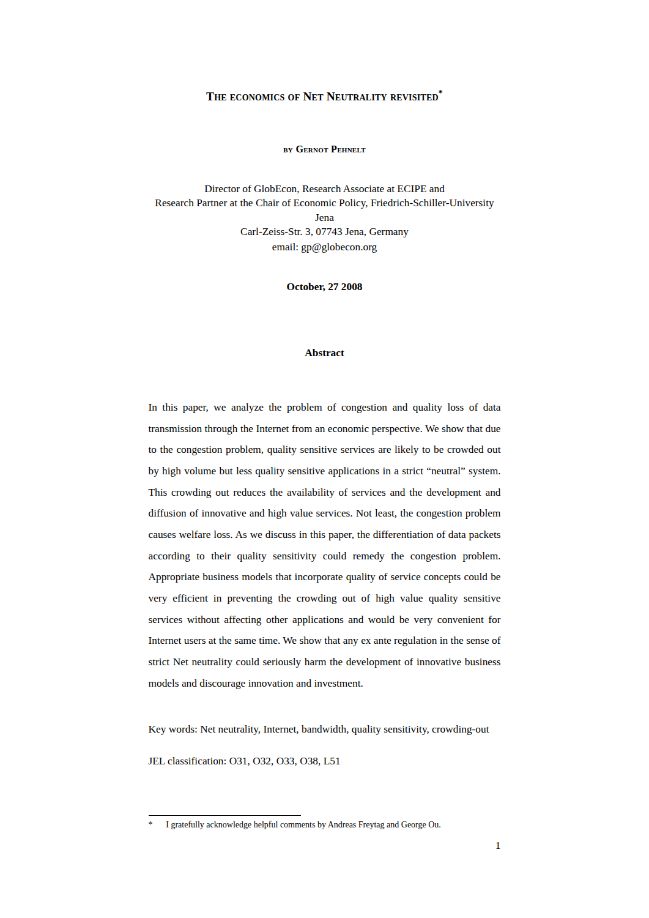The economics of Net Neutrality revisited*
by Gernot Pehnelt
Director of GlobEcon, Research Associate at ECIPE and
Research Partner at the Chair of Economic Policy, Friedrich-Schiller-University Jena
Carl-Zeiss-Str. 3, 07743 Jena, Germany
email: gp@globecon.org
October, 27 2008
Abstract
In this paper, we analyze the problem of congestion and quality loss of data transmission through the Internet from an economic perspective. We show that due to the congestion problem, quality sensitive services are likely to be crowded out by high volume but less quality sensitive applications in a strict “neutral” system. This crowding out reduces the availability of services and the development and diffusion of innovative and high value services. Not least, the congestion problem causes welfare loss. As we discuss in this paper, the differentiation of data packets according to their quality sensitivity could remedy the congestion problem. Appropriate business models that incorporate quality of service concepts could be very efficient in preventing the crowding out of high value quality sensitive services without affecting other applications and would be very convenient for Internet users at the same time. We show that any ex ante regulation in the sense of strict Net neutrality could seriously harm the development of innovative business models and discourage innovation and investment.
Key words: Net neutrality, Internet, bandwidth, quality sensitivity, crowding-out
JEL classification: O31, O32, O33, O38, L51
* I gratefully acknowledge helpful comments by Andreas Freytag and George Ou.
1